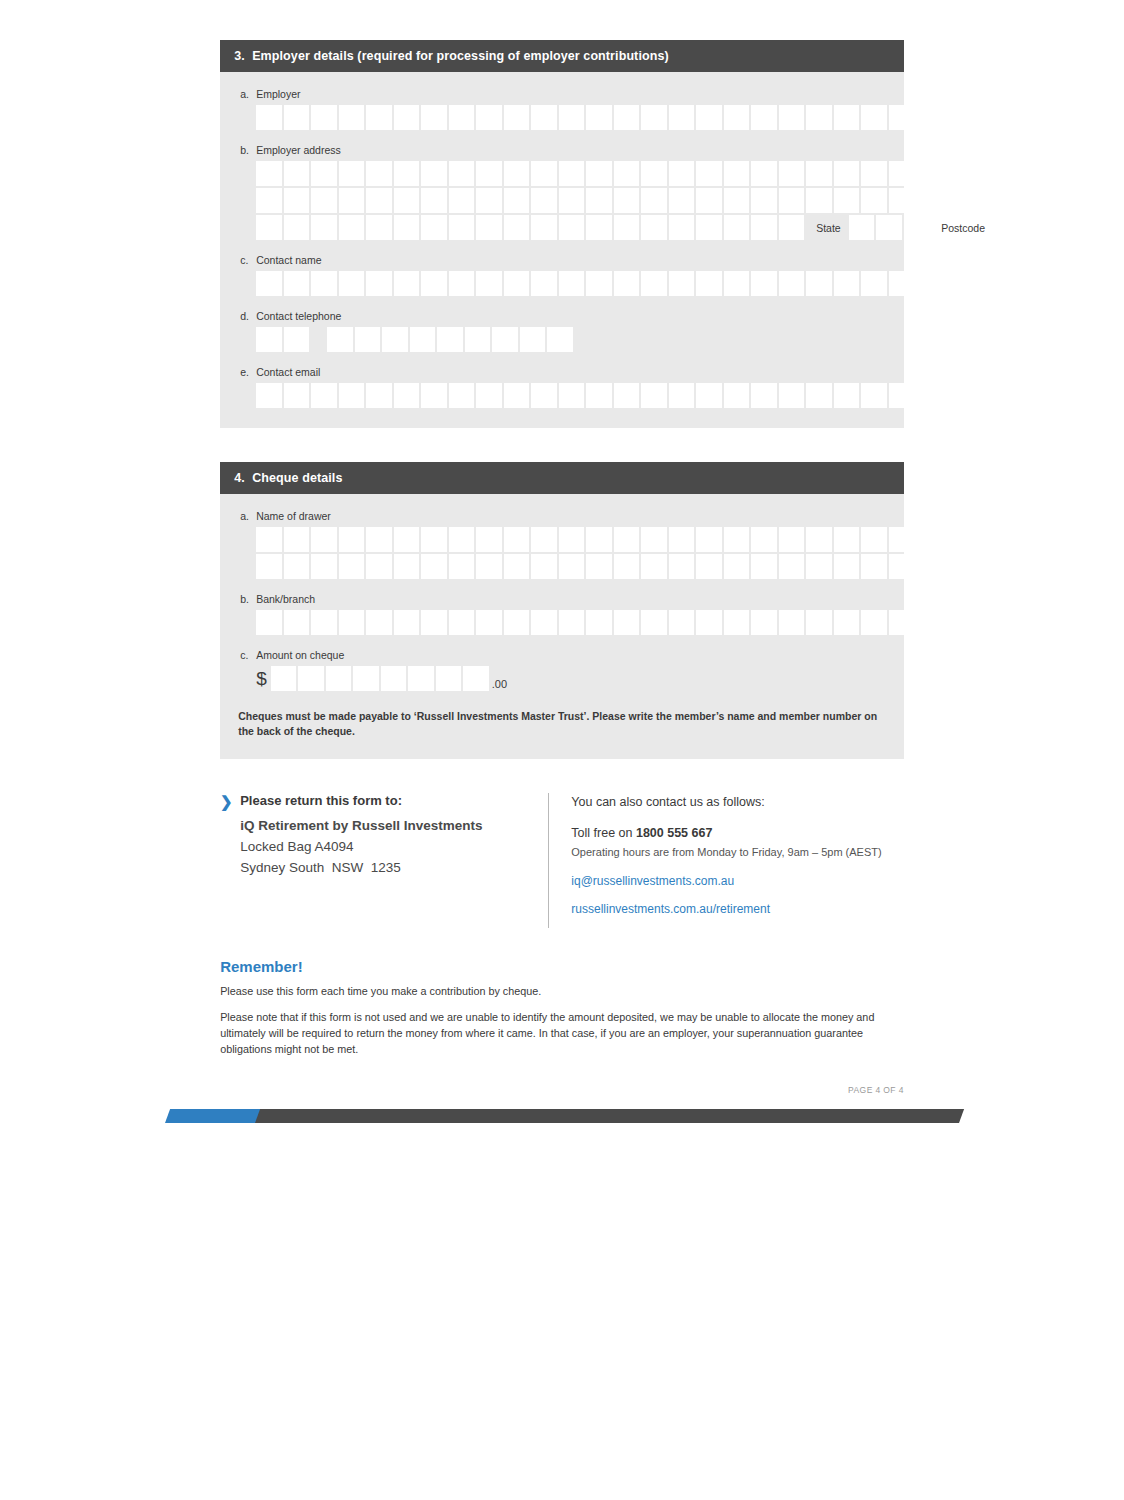3. Employer details (required for processing of employer contributions)
a. Employer
b. Employer address
State
Postcode
c. Contact name
d. Contact telephone
e. Contact email
4. Cheque details
a. Name of drawer
b. Bank/branch
c. Amount on cheque
$
.00
Cheques must be made payable to ‘Russell Investments Master Trust’. Please write the member’s name and member number on the back of the cheque.
❯
Please return this form to:
iQ Retirement by Russell Investments
Locked Bag A4094
Sydney South NSW 1235
You can also contact us as follows:
Toll free on 1800 555 667
Operating hours are from Monday to Friday, 9am – 5pm (AEST)
iq@russellinvestments.com.au
russellinvestments.com.au/retirement
Remember!
Please use this form each time you make a contribution by cheque.
Please note that if this form is not used and we are unable to identify the amount deposited, we may be unable to allocate the money and ultimately will be required to return the money from where it came. In that case, if you are an employer, your superannuation guarantee obligations might not be met.
PAGE 4 OF 4